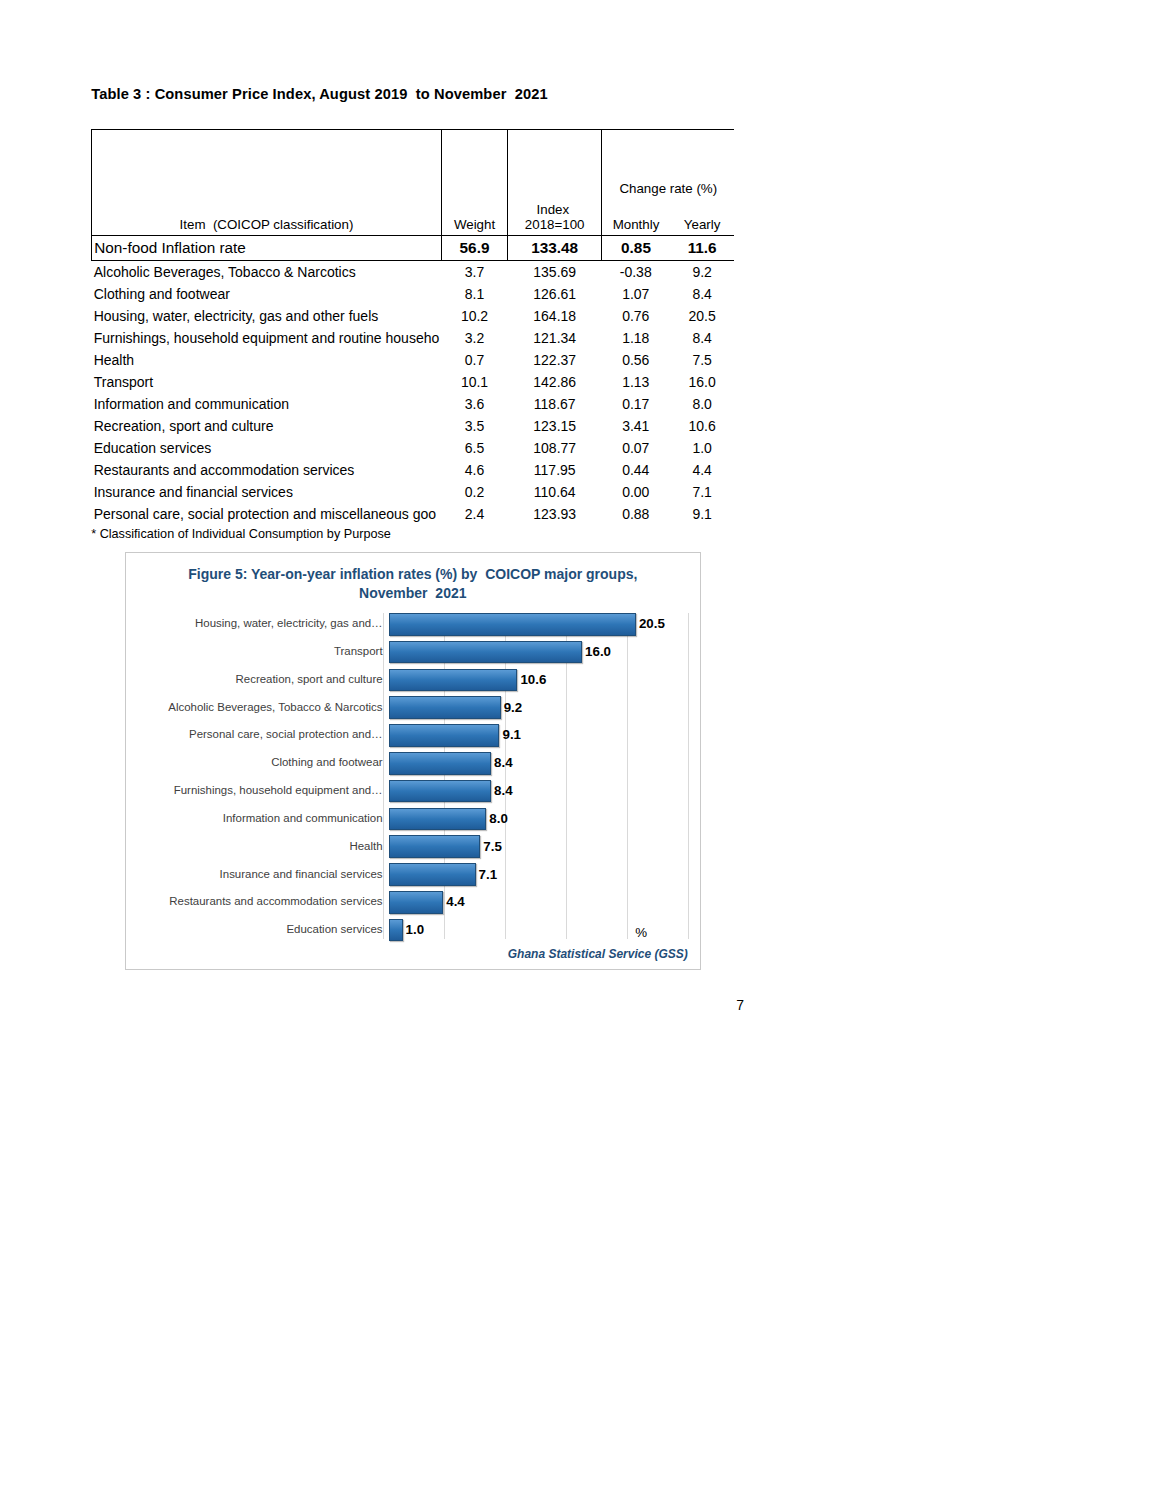Table 3 : Consumer Price Index, August 2019 to November 2021
| | | | Change rate (%) |
| Item (COICOP classification) | Weight | Index 2018=100 | Monthly | Yearly |
| Non-food Inflation rate | 56.9 | 133.48 | 0.85 | 11.6 |
| Alcoholic Beverages, Tobacco & Narcotics | 3.7 | 135.69 | -0.38 | 9.2 |
| Clothing and footwear | 8.1 | 126.61 | 1.07 | 8.4 |
| Housing, water, electricity, gas and other fuels | 10.2 | 164.18 | 0.76 | 20.5 |
| Furnishings, household equipment and routine househo | 3.2 | 121.34 | 1.18 | 8.4 |
| Health | 0.7 | 122.37 | 0.56 | 7.5 |
| Transport | 10.1 | 142.86 | 1.13 | 16.0 |
| Information and communication | 3.6 | 118.67 | 0.17 | 8.0 |
| Recreation, sport and culture | 3.5 | 123.15 | 3.41 | 10.6 |
| Education services | 6.5 | 108.77 | 0.07 | 1.0 |
| Restaurants and accommodation services | 4.6 | 117.95 | 0.44 | 4.4 |
| Insurance and financial services | 0.2 | 110.64 | 0.00 | 7.1 |
| Personal care, social protection and miscellaneous goo | 2.4 | 123.93 | 0.88 | 9.1 |
* Classification of Individual Consumption by Purpose
Figure 5: Year-on-year inflation rates (%) by COICOP major groups,
November 2021
Housing, water, electricity, gas and…
20.5
Transport
16.0
Recreation, sport and culture
10.6
Alcoholic Beverages, Tobacco & Narcotics
9.2
Personal care, social protection and…
9.1
Clothing and footwear
8.4
Furnishings, household equipment and…
8.4
Information and communication
8.0
Health
7.5
Insurance and financial services
7.1
Restaurants and accommodation services
4.4
Education services
1.0
%
Ghana Statistical Service (GSS)
7